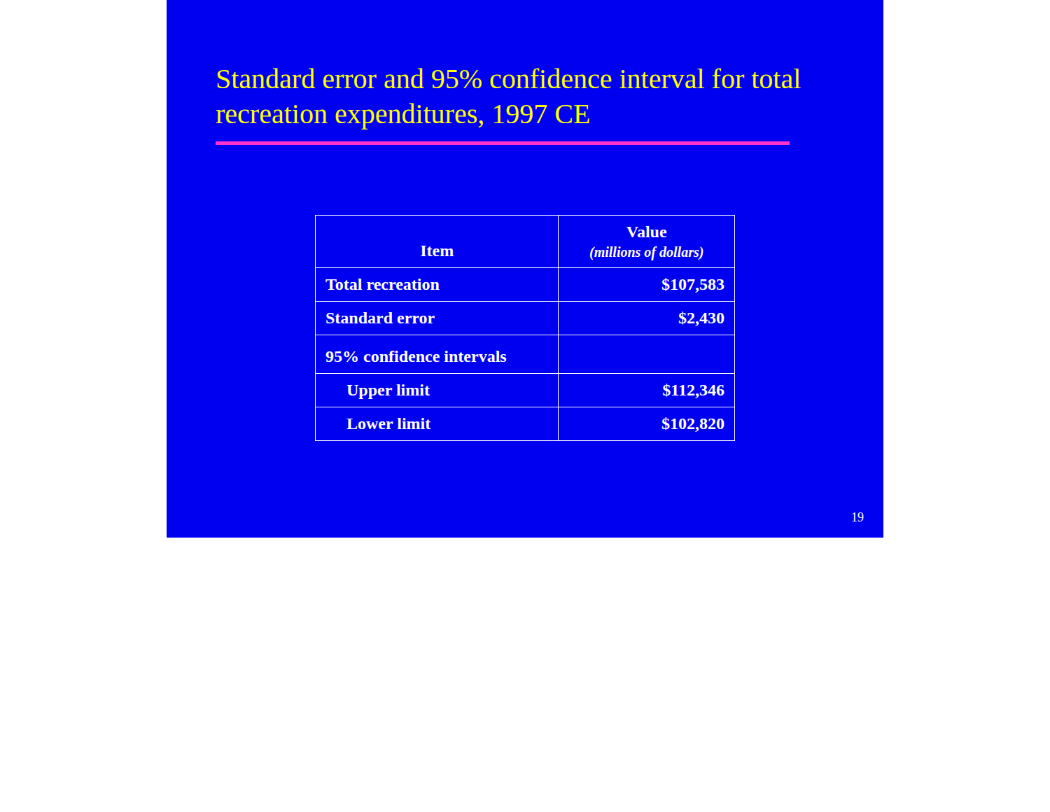Standard error and 95% confidence interval for total recreation expenditures, 1997 CE
| Item | Value (millions of dollars) |
| --- | --- |
| Total recreation | $107,583 |
| Standard error | $2,430 |
| 95% confidence intervals | |
| Upper limit | $112,346 |
| Lower limit | $102,820 |
19